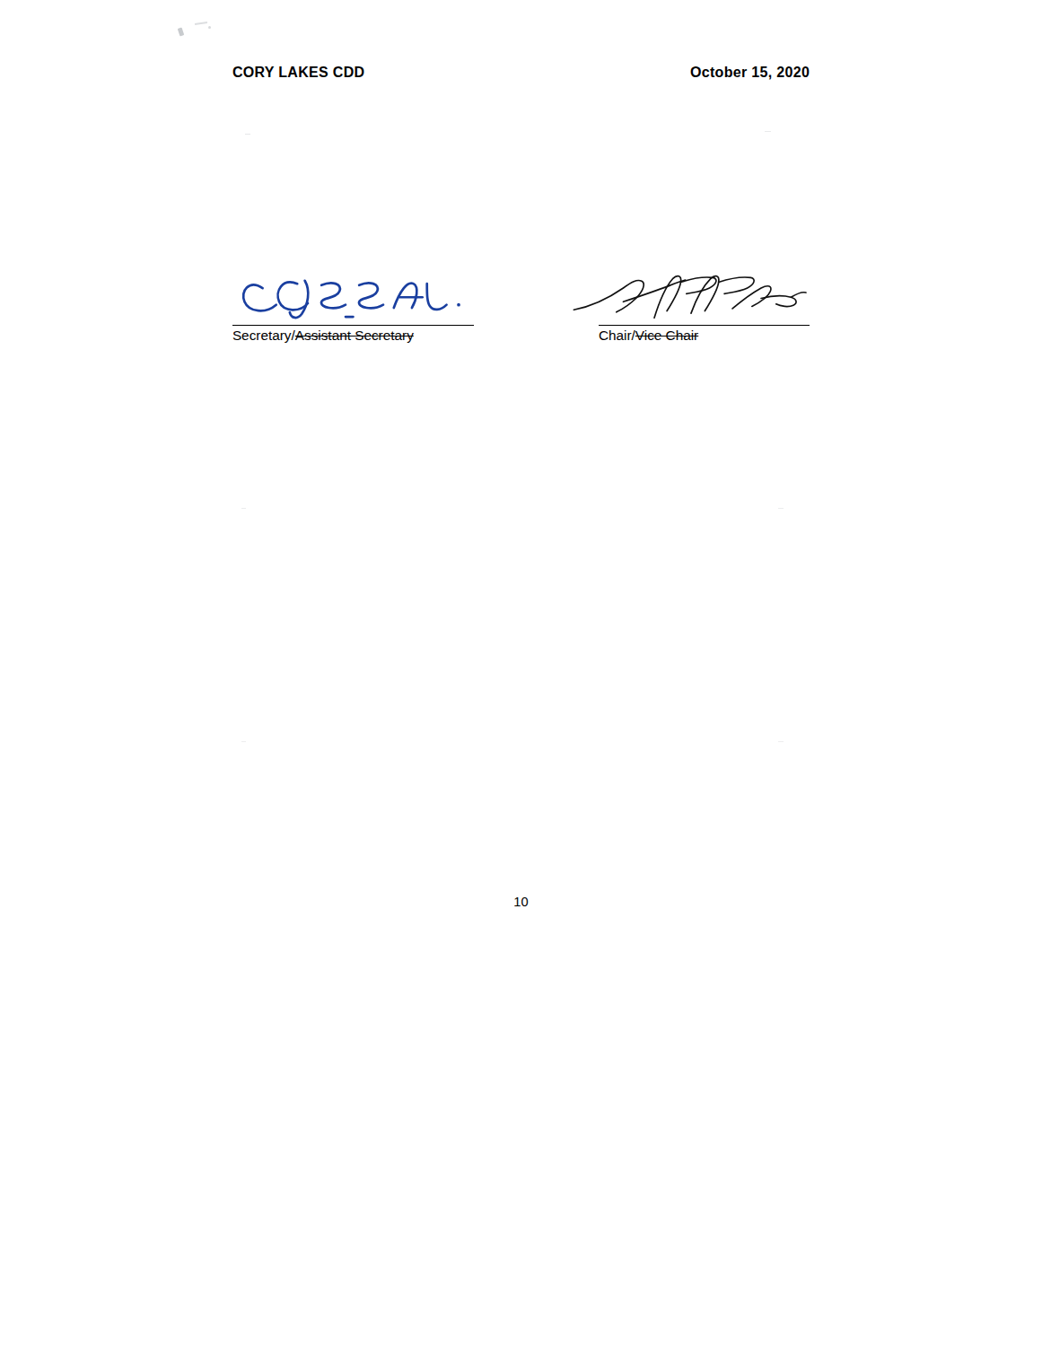CORY LAKES CDD
October 15, 2020
Secretary/Assistant Secretary
Chair/Vice Chair
10